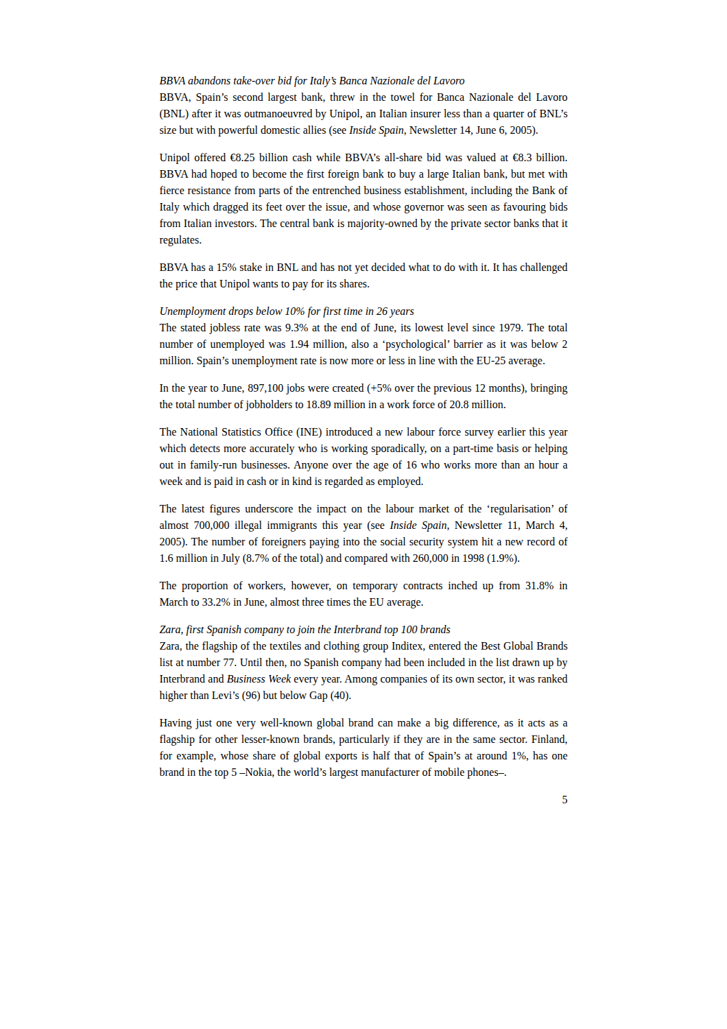BBVA abandons take-over bid for Italy’s Banca Nazionale del Lavoro
BBVA, Spain’s second largest bank, threw in the towel for Banca Nazionale del Lavoro (BNL) after it was outmanoeuvred by Unipol, an Italian insurer less than a quarter of BNL’s size but with powerful domestic allies (see Inside Spain, Newsletter 14, June 6, 2005).
Unipol offered €8.25 billion cash while BBVA’s all-share bid was valued at €8.3 billion. BBVA had hoped to become the first foreign bank to buy a large Italian bank, but met with fierce resistance from parts of the entrenched business establishment, including the Bank of Italy which dragged its feet over the issue, and whose governor was seen as favouring bids from Italian investors. The central bank is majority-owned by the private sector banks that it regulates.
BBVA has a 15% stake in BNL and has not yet decided what to do with it. It has challenged the price that Unipol wants to pay for its shares.
Unemployment drops below 10% for first time in 26 years
The stated jobless rate was 9.3% at the end of June, its lowest level since 1979. The total number of unemployed was 1.94 million, also a ‘psychological’ barrier as it was below 2 million. Spain’s unemployment rate is now more or less in line with the EU-25 average.
In the year to June, 897,100 jobs were created (+5% over the previous 12 months), bringing the total number of jobholders to 18.89 million in a work force of 20.8 million.
The National Statistics Office (INE) introduced a new labour force survey earlier this year which detects more accurately who is working sporadically, on a part-time basis or helping out in family-run businesses. Anyone over the age of 16 who works more than an hour a week and is paid in cash or in kind is regarded as employed.
The latest figures underscore the impact on the labour market of the ‘regularisation’ of almost 700,000 illegal immigrants this year (see Inside Spain, Newsletter 11, March 4, 2005). The number of foreigners paying into the social security system hit a new record of 1.6 million in July (8.7% of the total) and compared with 260,000 in 1998 (1.9%).
The proportion of workers, however, on temporary contracts inched up from 31.8% in March to 33.2% in June, almost three times the EU average.
Zara, first Spanish company to join the Interbrand top 100 brands
Zara, the flagship of the textiles and clothing group Inditex, entered the Best Global Brands list at number 77. Until then, no Spanish company had been included in the list drawn up by Interbrand and Business Week every year. Among companies of its own sector, it was ranked higher than Levi’s (96) but below Gap (40).
Having just one very well-known global brand can make a big difference, as it acts as a flagship for other lesser-known brands, particularly if they are in the same sector. Finland, for example, whose share of global exports is half that of Spain’s at around 1%, has one brand in the top 5 –Nokia, the world’s largest manufacturer of mobile phones–.
5